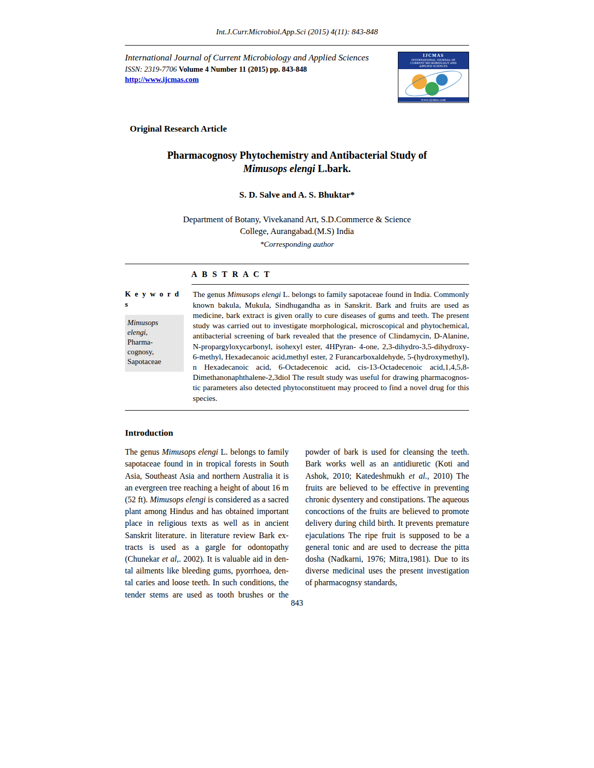Int.J.Curr.Microbiol.App.Sci (2015) 4(11): 843-848
International Journal of Current Microbiology and Applied Sciences ISSN: 2319-7706 Volume 4 Number 11 (2015) pp. 843-848
http://www.ijcmas.com
IJCMAS INTERNATIONAL JOURNAL OF
CURRENT MICROBIOLOGY AND
APPLIED SCIENCES
www.ijcmas.com
Original Research Article
Pharmacognosy Phytochemistry and Antibacterial Study of
Mimusops elengi L.bark.
S. D. Salve and A. S. Bhuktar*
Department of Botany, Vivekanand Art, S.D.Commerce & Science
College, Aurangabad.(M.S) India
*Corresponding author
A B S T R A C T
K e y w o r d s
Mimusops
elengi,
Pharma-
cognosy,
Sapotaceae
The genus Mimusops elengi L. belongs to family sapotaceae found in India. Commonly known bakula, Mukula, Sindhugandha as in Sanskrit. Bark and fruits are used as medicine, bark extract is given orally to cure diseases of gums and teeth. The present study was carried out to investigate morphological, microscopical and phytochemical, antibacterial screening of bark revealed that the presence of Clindamycin, D-Alanine, N-propargyloxycarbonyl, isohexyl ester, 4HPyran- 4-one, 2,3-dihydro-3,5-dihydroxy-6-methyl, Hexadecanoic acid,methyl ester, 2 Furancarboxaldehyde, 5-(hydroxymethyl), n Hexadecanoic acid, 6-Octadecenoic acid, cis-13-Octadecenoic acid,1,4,5,8-Dimethanonaphthalene-2,3diol The result study was useful for drawing pharmacognostic parameters also detected phytoconstituent may proceed to find a novel drug for this species.
Introduction
The genus Mimusops elengi L. belongs to family sapotaceae found in in tropical forests in South Asia, Southeast Asia and northern Australia it is an evergreen tree reaching a height of about 16 m (52 ft). Mimusops elengi is considered as a sacred plant among Hindus and has obtained important place in religious texts as well as in ancient Sanskrit literature. in literature review Bark extracts is used as a gargle for odontopathy (Chunekar et al,. 2002). It is valuable aid in dental ailments like bleeding gums, pyorrhoea, dental caries and loose teeth. In such conditions, the tender stems are used as tooth brushes or the powder of bark is used for cleansing the teeth. Bark works well as an antidiuretic (Koti and Ashok, 2010; Katedeshmukh et al., 2010) The fruits are believed to be effective in preventing chronic dysentery and constipations. The aqueous concoctions of the fruits are believed to promote delivery during child birth. It prevents premature ejaculations The ripe fruit is supposed to be a general tonic and are used to decrease the pitta dosha (Nadkarni, 1976; Mitra,1981). Due to its diverse medicinal uses the present investigation of pharmacognsy standards,
843